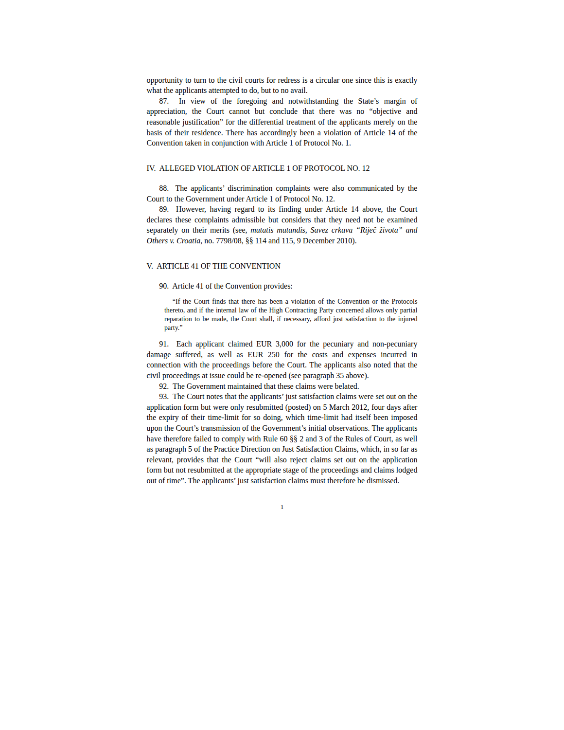opportunity to turn to the civil courts for redress is a circular one since this is exactly what the applicants attempted to do, but to no avail.
87. In view of the foregoing and notwithstanding the State’s margin of appreciation, the Court cannot but conclude that there was no “objective and reasonable justification” for the differential treatment of the applicants merely on the basis of their residence. There has accordingly been a violation of Article 14 of the Convention taken in conjunction with Article 1 of Protocol No. 1.
IV. ALLEGED VIOLATION OF ARTICLE 1 OF PROTOCOL NO. 12
88. The applicants’ discrimination complaints were also communicated by the Court to the Government under Article 1 of Protocol No. 12.
89. However, having regard to its finding under Article 14 above, the Court declares these complaints admissible but considers that they need not be examined separately on their merits (see, mutatis mutandis, Savez crkava “Riječ života” and Others v. Croatia, no. 7798/08, §§ 114 and 115, 9 December 2010).
V. ARTICLE 41 OF THE CONVENTION
90. Article 41 of the Convention provides:
“If the Court finds that there has been a violation of the Convention or the Protocols thereto, and if the internal law of the High Contracting Party concerned allows only partial reparation to be made, the Court shall, if necessary, afford just satisfaction to the injured party.”
91. Each applicant claimed EUR 3,000 for the pecuniary and non-pecuniary damage suffered, as well as EUR 250 for the costs and expenses incurred in connection with the proceedings before the Court. The applicants also noted that the civil proceedings at issue could be re-opened (see paragraph 35 above).
92. The Government maintained that these claims were belated.
93. The Court notes that the applicants’ just satisfaction claims were set out on the application form but were only resubmitted (posted) on 5 March 2012, four days after the expiry of their time-limit for so doing, which time-limit had itself been imposed upon the Court’s transmission of the Government’s initial observations. The applicants have therefore failed to comply with Rule 60 §§ 2 and 3 of the Rules of Court, as well as paragraph 5 of the Practice Direction on Just Satisfaction Claims, which, in so far as relevant, provides that the Court “will also reject claims set out on the application form but not resubmitted at the appropriate stage of the proceedings and claims lodged out of time”. The applicants’ just satisfaction claims must therefore be dismissed.
1